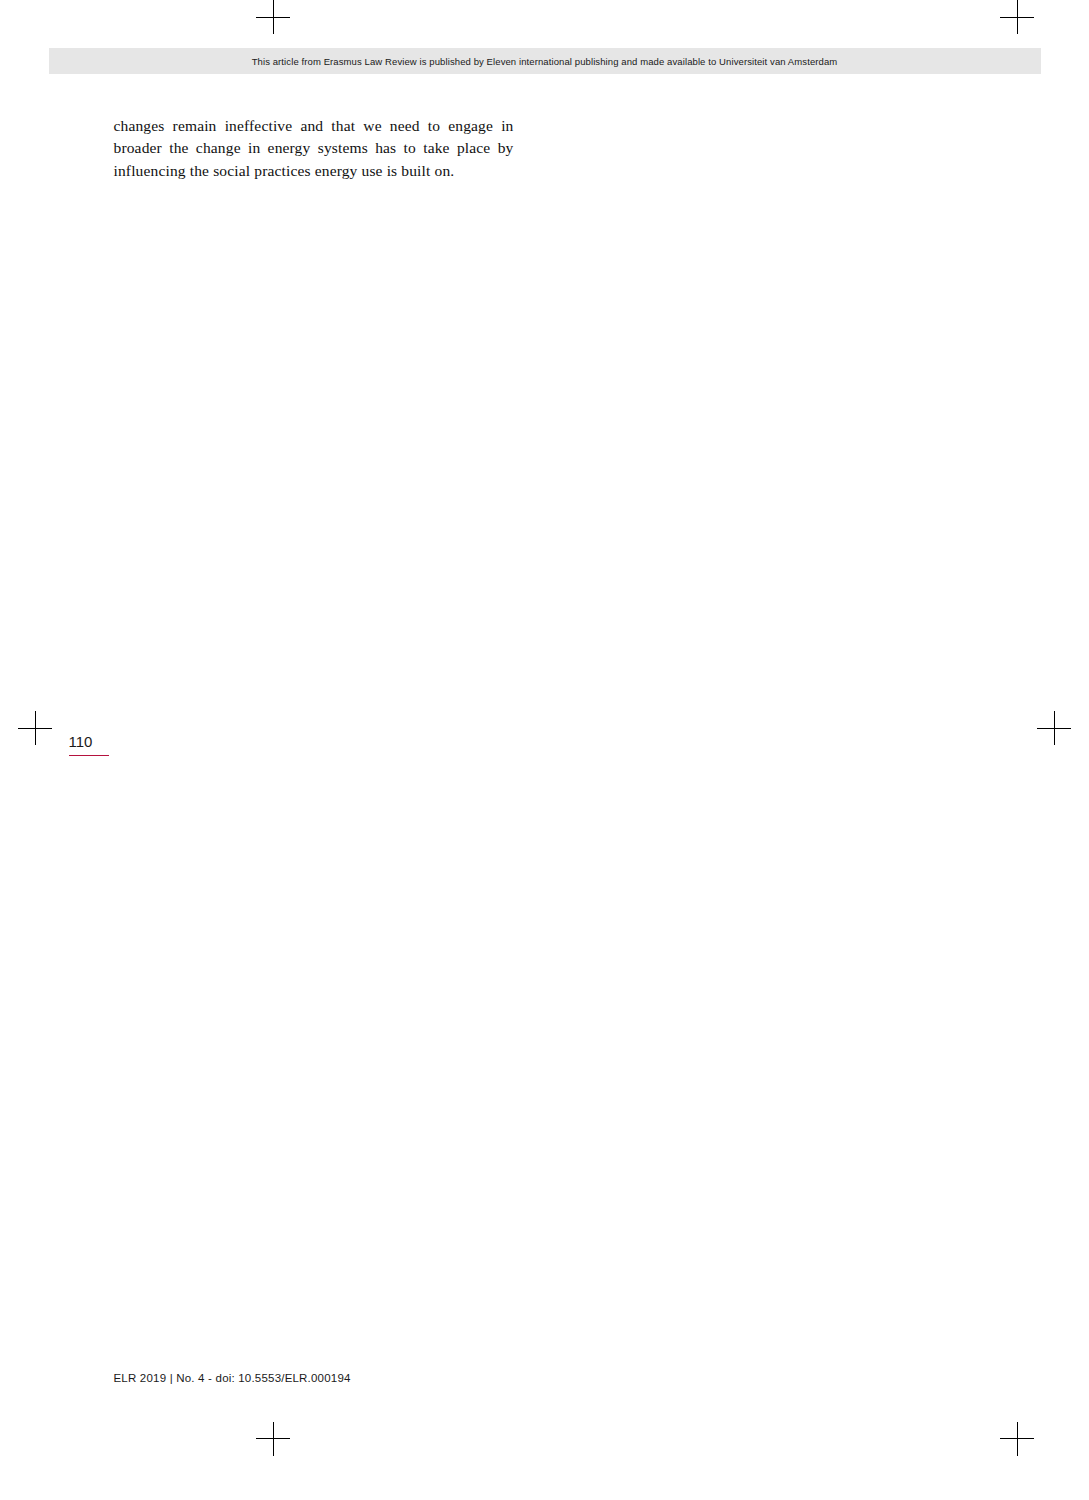This article from Erasmus Law Review is published by Eleven international publishing and made available to Universiteit van Amsterdam
changes remain ineffective and that we need to engage in broader the change in energy systems has to take place by influencing the social practices energy use is built on.
110
ELR 2019 | No. 4 - doi: 10.5553/ELR.000194